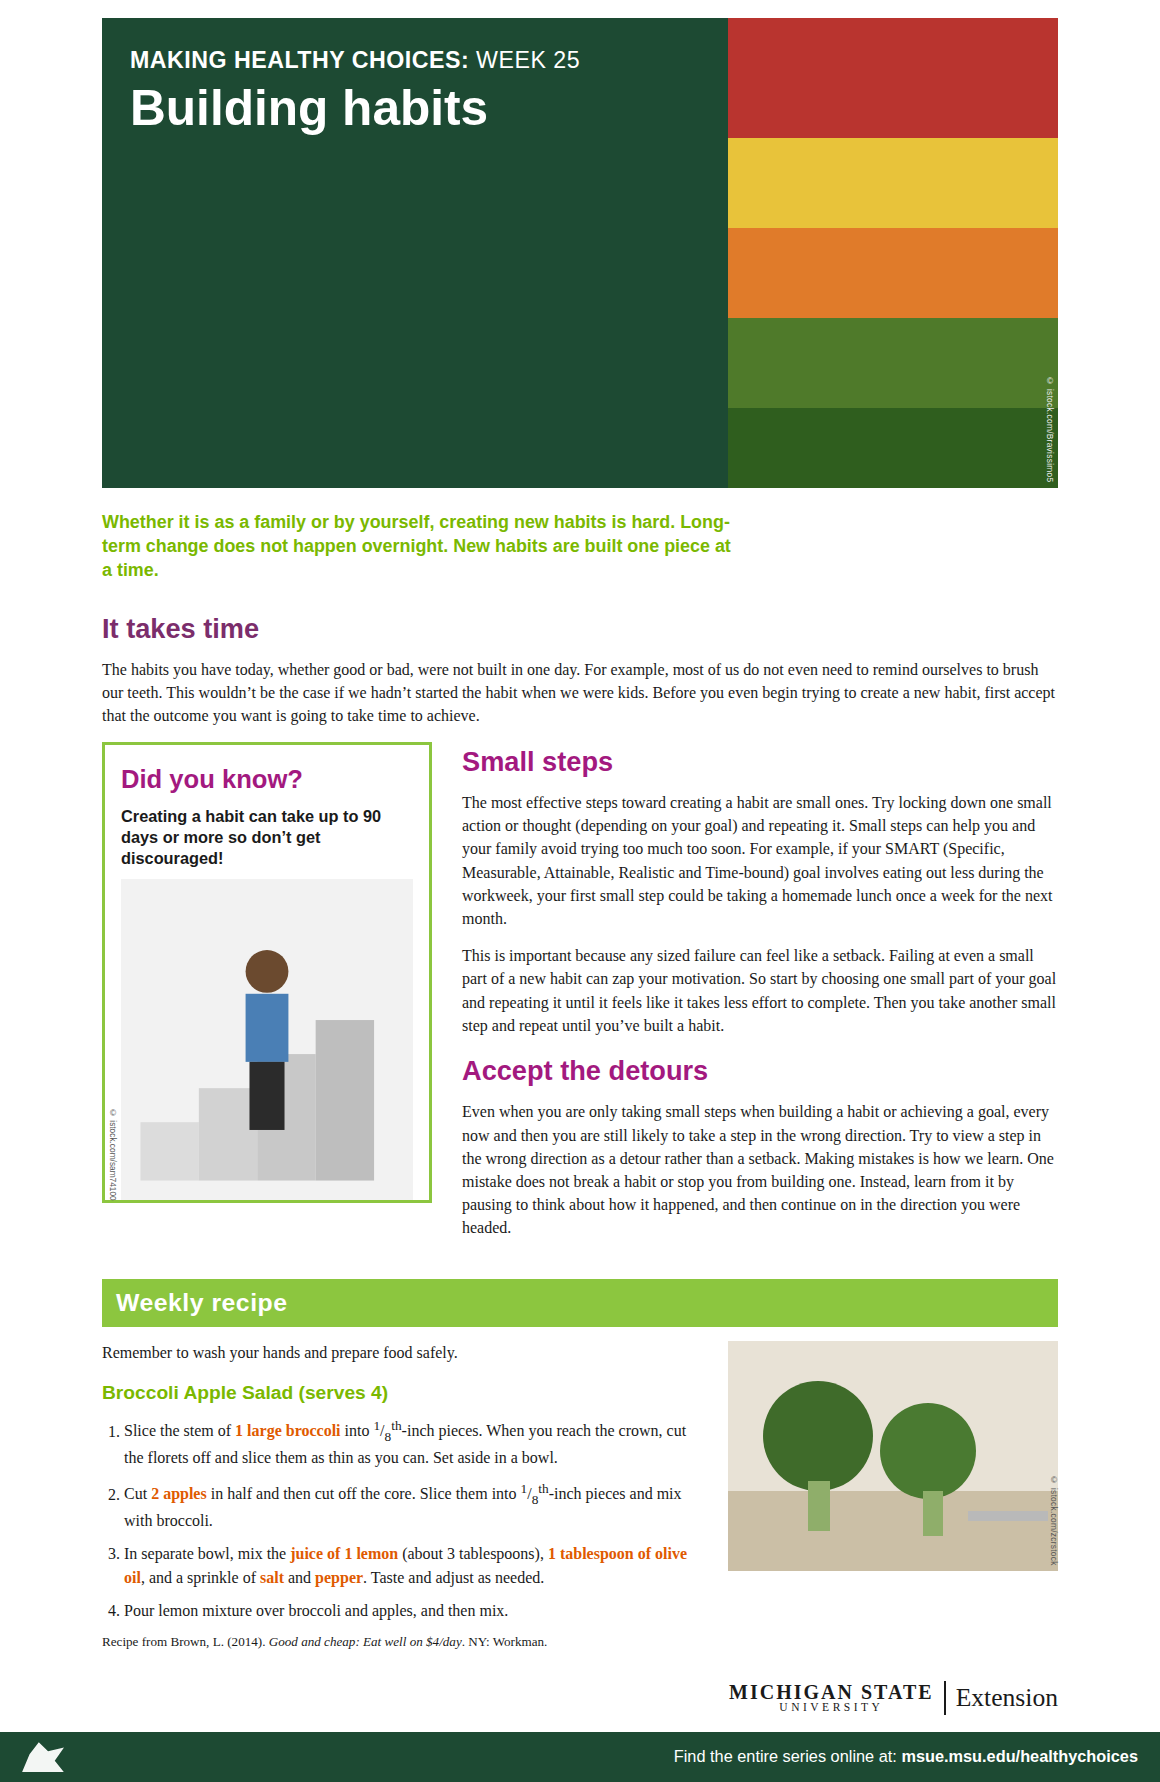Making Healthy Choices: Week 25
Building habits
© istock.com/Bravissimo5
Whether it is as a family or by yourself, creating new habits is hard. Long-term change does not happen overnight. New habits are built one piece at a time.
It takes time
The habits you have today, whether good or bad, were not built in one day. For example, most of us do not even need to remind ourselves to brush our teeth. This wouldn’t be the case if we hadn’t started the habit when we were kids. Before you even begin trying to create a new habit, first accept that the outcome you want is going to take time to achieve.
Did you know?
Creating a habit can take up to 90 days or more so don’t get discouraged!
© istock.com/sam74100
Small steps
The most effective steps toward creating a habit are small ones. Try locking down one small action or thought (depending on your goal) and repeating it. Small steps can help you and your family avoid trying too much too soon. For example, if your SMART (Specific, Measurable, Attainable, Realistic and Time-bound) goal involves eating out less during the workweek, your first small step could be taking a homemade lunch once a week for the next month.
This is important because any sized failure can feel like a setback. Failing at even a small part of a new habit can zap your motivation. So start by choosing one small part of your goal and repeating it until it feels like it takes less effort to complete. Then you take another small step and repeat until you’ve built a habit.
Accept the detours
Even when you are only taking small steps when building a habit or achieving a goal, every now and then you are still likely to take a step in the wrong direction. Try to view a step in the wrong direction as a detour rather than a setback. Making mistakes is how we learn. One mistake does not break a habit or stop you from building one. Instead, learn from it by pausing to think about how it happened, and then continue on in the direction you were headed.
Weekly recipe
Remember to wash your hands and prepare food safely.
Broccoli Apple Salad (serves 4)
Slice the stem of 1 large broccoli into 1/8th-inch pieces. When you reach the crown, cut the florets off and slice them as thin as you can. Set aside in a bowl.
Cut 2 apples in half and then cut off the core. Slice them into 1/8th-inch pieces and mix with broccoli.
In separate bowl, mix the juice of 1 lemon (about 3 tablespoons), 1 tablespoon of olive oil, and a sprinkle of salt and pepper. Taste and adjust as needed.
Pour lemon mixture over broccoli and apples, and then mix.
Recipe from Brown, L. (2014). Good and cheap: Eat well on $4/day. NY: Workman.
© istock.com/zcrstock
MICHIGAN STATE UNIVERSITY
Extension
Find the entire series online at: msue.msu.edu/healthychoices